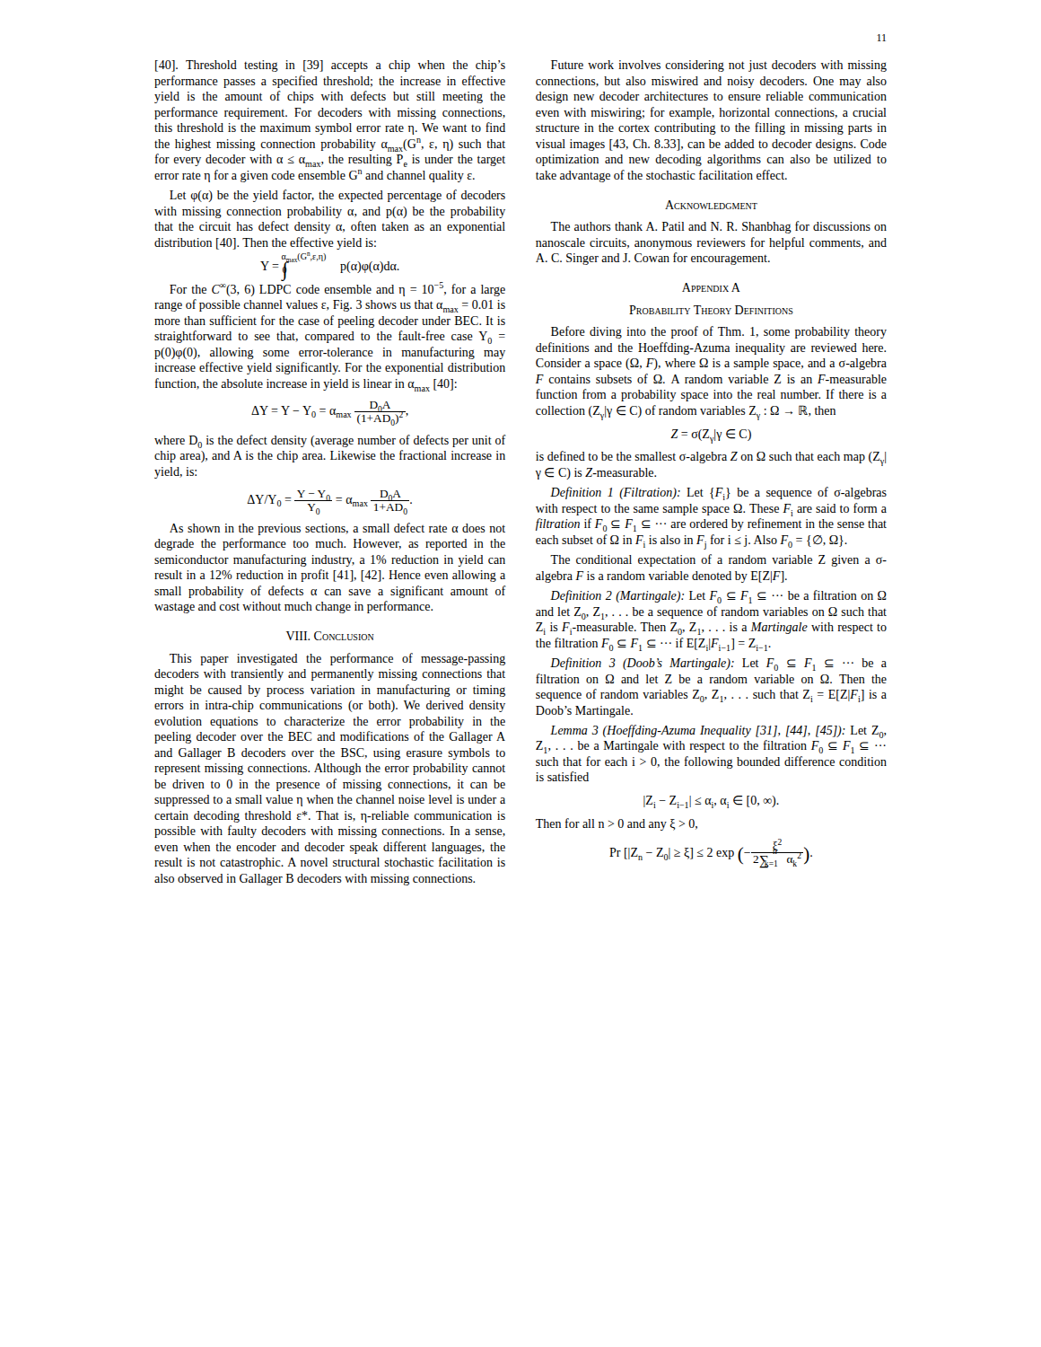11
[40]. Threshold testing in [39] accepts a chip when the chip’s performance passes a specified threshold; the increase in effective yield is the amount of chips with defects but still meeting the performance requirement. For decoders with missing connections, this threshold is the maximum symbol error rate η. We want to find the highest missing connection probability αmax(Gn, ε, η) such that for every decoder with α ≤ αmax, the resulting Pe is under the target error rate η for a given code ensemble Gn and channel quality ε.
Let φ(α) be the yield factor, the expected percentage of decoders with missing connection probability α, and p(α) be the probability that the circuit has defect density α, often taken as an exponential distribution [40]. Then the effective yield is:
Y = ∫0αmax(Gn,ε,η) p(α)φ(α)dα.
For the C∞(3, 6) LDPC code ensemble and η = 10−5, for a large range of possible channel values ε, Fig. 3 shows us that αmax = 0.01 is more than sufficient for the case of peeling decoder under BEC. It is straightforward to see that, compared to the fault-free case Y0 = p(0)φ(0), allowing some error-tolerance in manufacturing may increase effective yield significantly. For the exponential distribution function, the absolute increase in yield is linear in αmax [40]:
ΔY = Y − Y0 = αmax D0A(1+AD0)2,
where D0 is the defect density (average number of defects per unit of chip area), and A is the chip area. Likewise the fractional increase in yield, is:
ΔY/Y0 = Y − Y0 Y0 = αmax D0A 1+AD0.
As shown in the previous sections, a small defect rate α does not degrade the performance too much. However, as reported in the semiconductor manufacturing industry, a 1% reduction in yield can result in a 12% reduction in profit [41], [42]. Hence even allowing a small probability of defects α can save a significant amount of wastage and cost without much change in performance.
VIII. Conclusion
This paper investigated the performance of message-passing decoders with transiently and permanently missing connections that might be caused by process variation in manufacturing or timing errors in intra-chip communications (or both). We derived density evolution equations to characterize the error probability in the peeling decoder over the BEC and modifications of the Gallager A and Gallager B decoders over the BSC, using erasure symbols to represent missing connections. Although the error probability cannot be driven to 0 in the presence of missing connections, it can be suppressed to a small value η when the channel noise level is under a certain decoding threshold ε*. That is, η-reliable communication is possible with faulty decoders with missing connections. In a sense, even when the encoder and decoder speak different languages, the result is not catastrophic. A novel structural stochastic facilitation is also observed in Gallager B decoders with missing connections.
Future work involves considering not just decoders with missing connections, but also miswired and noisy decoders. One may also design new decoder architectures to ensure reliable communication even with miswiring; for example, horizontal connections, a crucial structure in the cortex contributing to the filling in missing parts in visual images [43, Ch. 8.33], can be added to decoder designs. Code optimization and new decoding algorithms can also be utilized to take advantage of the stochastic facilitation effect.
Acknowledgment
The authors thank A. Patil and N. R. Shanbhag for discussions on nanoscale circuits, anonymous reviewers for helpful comments, and A. C. Singer and J. Cowan for encouragement.
Appendix A
Probability Theory Definitions
Before diving into the proof of Thm. 1, some probability theory definitions and the Hoeffding-Azuma inequality are reviewed here. Consider a space (Ω, F), where Ω is a sample space, and a σ-algebra F contains subsets of Ω. A random variable Z is an F-measurable function from a probability space into the real number. If there is a collection (Zγ|γ ∈ C) of random variables Zγ : Ω → ℝ, then
Z = σ(Zγ|γ ∈ C)
is defined to be the smallest σ-algebra Z on Ω such that each map (Zγ|γ ∈ C) is Z-measurable.
Definition 1 (Filtration): Let {Fi} be a sequence of σ-algebras with respect to the same sample space Ω. These Fi are said to form a filtration if F0 ⊆ F1 ⊆ ··· are ordered by refinement in the sense that each subset of Ω in Fi is also in Fj for i ≤ j. Also F0 = {∅, Ω}.
The conditional expectation of a random variable Z given a σ-algebra F is a random variable denoted by E[Z|F].
Definition 2 (Martingale): Let F0 ⊆ F1 ⊆ ··· be a filtration on Ω and let Z0, Z1, . . . be a sequence of random variables on Ω such that Zi is Fi-measurable. Then Z0, Z1, . . . is a Martingale with respect to the filtration F0 ⊆ F1 ⊆ ··· if E[Zi|Fi−1] = Zi−1.
Definition 3 (Doob’s Martingale): Let F0 ⊆ F1 ⊆ ··· be a filtration on Ω and let Z be a random variable on Ω. Then the sequence of random variables Z0, Z1, . . . such that Zi = E[Z|Fi] is a Doob’s Martingale.
Lemma 3 (Hoeffding-Azuma Inequality [31], [44], [45]): Let Z0, Z1, . . . be a Martingale with respect to the filtration F0 ⊆ F1 ⊆ ··· such that for each i > 0, the following bounded difference condition is satisfied
|Zi − Zi−1| ≤ αi, αi ∈ [0, ∞).
Then for all n > 0 and any ξ > 0,
Pr [|Zn − Z0| ≥ ξ] ≤ 2 exp (−ξ22∑k=1nαk2).